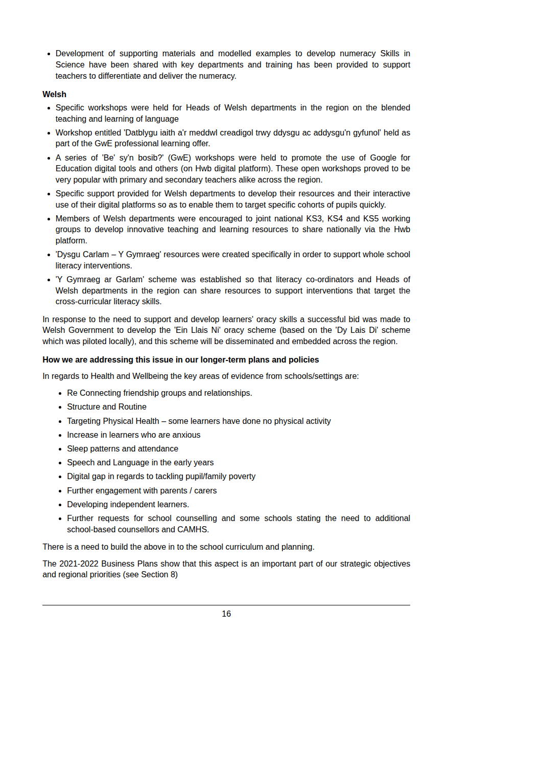Development of supporting materials and modelled examples to develop numeracy Skills in Science have been shared with key departments and training has been provided to support teachers to differentiate and deliver the numeracy.
Welsh
Specific workshops were held for Heads of Welsh departments in the region on the blended teaching and learning of language
Workshop entitled 'Datblygu iaith a'r meddwl creadigol trwy ddysgu ac addysgu'n gyfunol' held as part of the GwE professional learning offer.
A series of 'Be' sy'n bosib?' (GwE) workshops were held to promote the use of Google for Education digital tools and others (on Hwb digital platform). These open workshops proved to be very popular with primary and secondary teachers alike across the region.
Specific support provided for Welsh departments to develop their resources and their interactive use of their digital platforms so as to enable them to target specific cohorts of pupils quickly.
Members of Welsh departments were encouraged to joint national KS3, KS4 and KS5 working groups to develop innovative teaching and learning resources to share nationally via the Hwb platform.
'Dysgu Carlam – Y Gymraeg' resources were created specifically in order to support whole school literacy interventions.
'Y Gymraeg ar Garlam' scheme was established so that literacy co-ordinators and Heads of Welsh departments in the region can share resources to support interventions that target the cross-curricular literacy skills.
In response to the need to support and develop learners' oracy skills a successful bid was made to Welsh Government to develop the 'Ein Llais Ni' oracy scheme (based on the 'Dy Lais Di' scheme which was piloted locally), and this scheme will be disseminated and embedded across the region.
How we are addressing this issue in our longer-term plans and policies
In regards to Health and Wellbeing the key areas of evidence from schools/settings are:
Re Connecting friendship groups and relationships.
Structure and Routine
Targeting Physical Health – some learners have done no physical activity
Increase in learners who are anxious
Sleep patterns and attendance
Speech and Language in the early years
Digital gap in regards to tackling pupil/family poverty
Further engagement with parents / carers
Developing independent learners.
Further requests for school counselling and some schools stating the need to additional school-based counsellors and CAMHS.
There is a need to build the above in to the school curriculum and planning.
The 2021-2022 Business Plans show that this aspect is an important part of our strategic objectives and regional priorities (see Section 8)
16